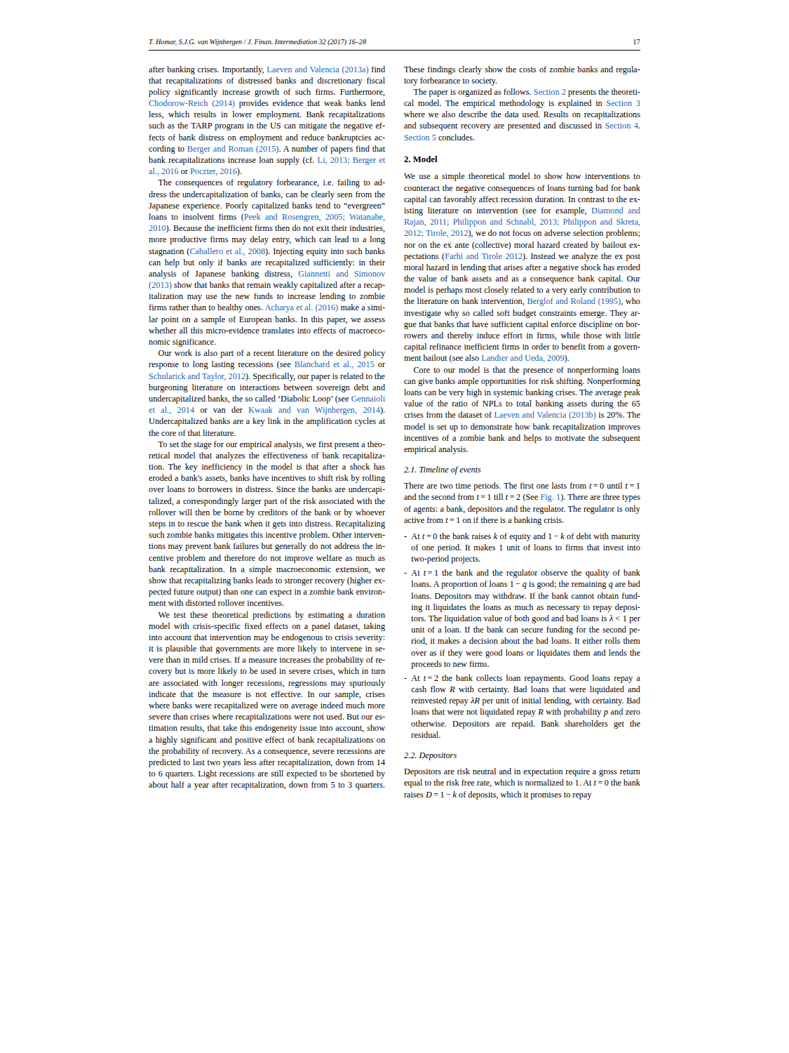T. Homar, S.J.G. van Wijnbergen / J. Finan. Intermediation 32 (2017) 16–28 17
after banking crises. Importantly, Laeven and Valencia (2013a) find that recapitalizations of distressed banks and discretionary fiscal policy significantly increase growth of such firms. Furthermore, Chodorow-Reich (2014) provides evidence that weak banks lend less, which results in lower employment. Bank recapitalizations such as the TARP program in the US can mitigate the negative effects of bank distress on employment and reduce bankruptcies according to Berger and Roman (2015). A number of papers find that bank recapitalizations increase loan supply (cf. Li, 2013; Berger et al., 2016 or Poczter, 2016).
The consequences of regulatory forbearance, i.e. failing to address the undercapitalization of banks, can be clearly seen from the Japanese experience. Poorly capitalized banks tend to “evergreen” loans to insolvent firms (Peek and Rosengren, 2005; Watanabe, 2010). Because the inefficient firms then do not exit their industries, more productive firms may delay entry, which can lead to a long stagnation (Caballero et al., 2008). Injecting equity into such banks can help but only if banks are recapitalized sufficiently: in their analysis of Japanese banking distress, Giannetti and Simonov (2013) show that banks that remain weakly capitalized after a recapitalization may use the new funds to increase lending to zombie firms rather than to healthy ones. Acharya et al. (2016) make a similar point on a sample of European banks. In this paper, we assess whether all this micro-evidence translates into effects of macroeconomic significance.
Our work is also part of a recent literature on the desired policy response to long lasting recessions (see Blanchard et al., 2015 or Schularick and Taylor, 2012). Specifically, our paper is related to the burgeoning literature on interactions between sovereign debt and undercapitalized banks, the so called ‘Diabolic Loop’ (see Gennaioli et al., 2014 or van der Kwaak and van Wijnbergen, 2014). Undercapitalized banks are a key link in the amplification cycles at the core of that literature.
To set the stage for our empirical analysis, we first present a theoretical model that analyzes the effectiveness of bank recapitalization. The key inefficiency in the model is that after a shock has eroded a bank's assets, banks have incentives to shift risk by rolling over loans to borrowers in distress. Since the banks are undercapitalized, a correspondingly larger part of the risk associated with the rollover will then be borne by creditors of the bank or by whoever steps in to rescue the bank when it gets into distress. Recapitalizing such zombie banks mitigates this incentive problem. Other interventions may prevent bank failures but generally do not address the incentive problem and therefore do not improve welfare as much as bank recapitalization. In a simple macroeconomic extension, we show that recapitalizing banks leads to stronger recovery (higher expected future output) than one can expect in a zombie bank environment with distorted rollover incentives.
We test these theoretical predictions by estimating a duration model with crisis-specific fixed effects on a panel dataset, taking into account that intervention may be endogenous to crisis severity: it is plausible that governments are more likely to intervene in severe than in mild crises. If a measure increases the probability of recovery but is more likely to be used in severe crises, which in turn are associated with longer recessions, regressions may spuriously indicate that the measure is not effective. In our sample, crises where banks were recapitalized were on average indeed much more severe than crises where recapitalizations were not used. But our estimation results, that take this endogeneity issue into account, show a highly significant and positive effect of bank recapitalizations on the probability of recovery. As a consequence, severe recessions are predicted to last two years less after recapitalization, down from 14 to 6 quarters. Light recessions are still expected to be shortened by about half a year after recapitalization, down from 5 to 3 quarters. These findings clearly show the costs of zombie banks and regulatory forbearance to society.
The paper is organized as follows. Section 2 presents the theoretical model. The empirical methodology is explained in Section 3 where we also describe the data used. Results on recapitalizations and subsequent recovery are presented and discussed in Section 4. Section 5 concludes.
2. Model
We use a simple theoretical model to show how interventions to counteract the negative consequences of loans turning bad for bank capital can favorably affect recession duration. In contrast to the existing literature on intervention (see for example, Diamond and Rajan, 2011; Philippon and Schnabl, 2013; Philippon and Skreta, 2012; Tirole, 2012), we do not focus on adverse selection problems; nor on the ex ante (collective) moral hazard created by bailout expectations (Farhi and Tirole 2012). Instead we analyze the ex post moral hazard in lending that arises after a negative shock has eroded the value of bank assets and as a consequence bank capital. Our model is perhaps most closely related to a very early contribution to the literature on bank intervention, Berglof and Roland (1995), who investigate why so called soft budget constraints emerge. They argue that banks that have sufficient capital enforce discipline on borrowers and thereby induce effort in firms, while those with little capital refinance inefficient firms in order to benefit from a government bailout (see also Landier and Ueda, 2009).
Core to our model is that the presence of nonperforming loans can give banks ample opportunities for risk shifting. Nonperforming loans can be very high in systemic banking crises. The average peak value of the ratio of NPLs to total banking assets during the 65 crises from the dataset of Laeven and Valencia (2013b) is 20%. The model is set up to demonstrate how bank recapitalization improves incentives of a zombie bank and helps to motivate the subsequent empirical analysis.
2.1. Timeline of events
There are two time periods. The first one lasts from t = 0 until t = 1 and the second from t = 1 till t = 2 (See Fig. 1). There are three types of agents: a bank, depositors and the regulator. The regulator is only active from t = 1 on if there is a banking crisis.
At t = 0 the bank raises k of equity and 1 − k of debt with maturity of one period. It makes 1 unit of loans to firms that invest into two-period projects.
At t = 1 the bank and the regulator observe the quality of bank loans. A proportion of loans 1 − q is good; the remaining q are bad loans. Depositors may withdraw. If the bank cannot obtain funding it liquidates the loans as much as necessary to repay depositors. The liquidation value of both good and bad loans is λ < 1 per unit of a loan. If the bank can secure funding for the second period, it makes a decision about the bad loans. It either rolls them over as if they were good loans or liquidates them and lends the proceeds to new firms.
At t = 2 the bank collects loan repayments. Good loans repay a cash flow R with certainty. Bad loans that were liquidated and reinvested repay λR per unit of initial lending, with certainty. Bad loans that were not liquidated repay R with probability p and zero otherwise. Depositors are repaid. Bank shareholders get the residual.
2.2. Depositors
Depositors are risk neutral and in expectation require a gross return equal to the risk free rate, which is normalized to 1. At t = 0 the bank raises D = 1 − k of deposits, which it promises to repay